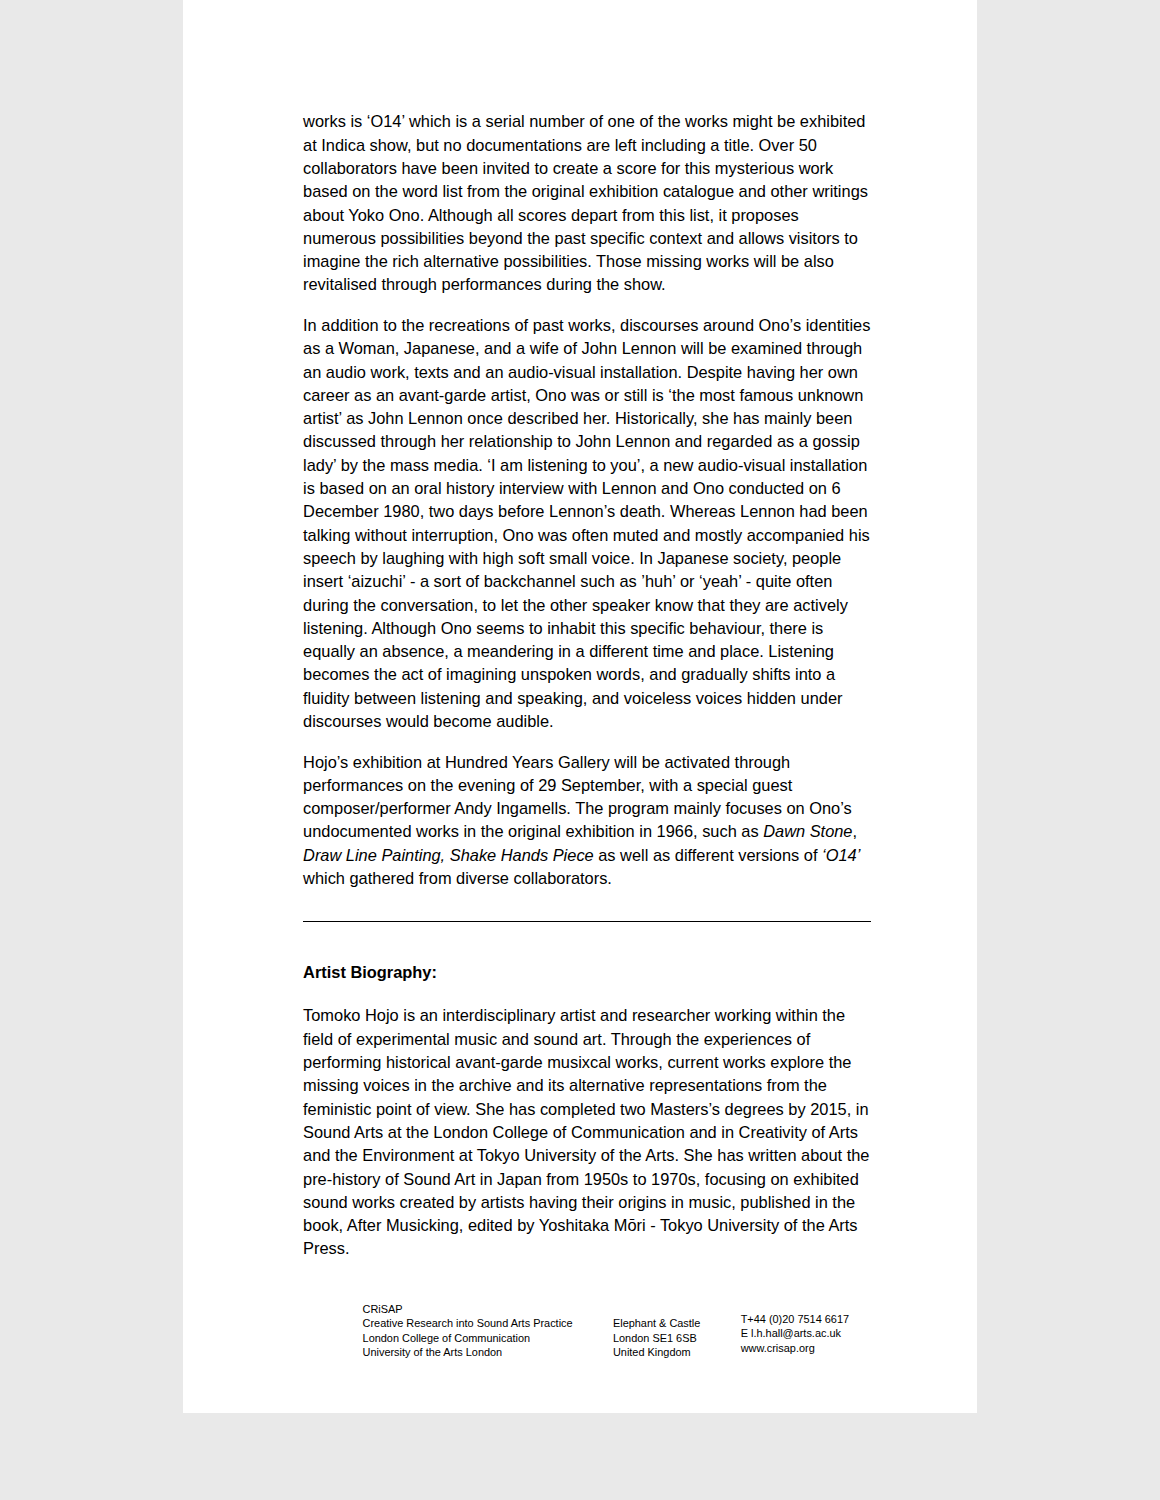works is ‘O14’ which is a serial number of one of the works might be exhibited at Indica show, but no documentations are left including a title. Over 50 collaborators have been invited to create a score for this mysterious work based on the word list from the original exhibition catalogue and other writings about Yoko Ono. Although all scores depart from this list, it proposes numerous possibilities beyond the past specific context and allows visitors to imagine the rich alternative possibilities. Those missing works will be also revitalised through performances during the show.
In addition to the recreations of past works, discourses around Ono’s identities as a Woman, Japanese, and a wife of John Lennon will be examined through an audio work, texts and an audio-visual installation. Despite having her own career as an avant-garde artist, Ono was or still is ‘the most famous unknown artist’ as John Lennon once described her. Historically, she has mainly been discussed through her relationship to John Lennon and regarded as a gossip lady’ by the mass media. ‘I am listening to you’, a new audio-visual installation is based on an oral history interview with Lennon and Ono conducted on 6 December 1980, two days before Lennon’s death. Whereas Lennon had been talking without interruption, Ono was often muted and mostly accompanied his speech by laughing with high soft small voice. In Japanese society, people insert ‘aizuchi’ - a sort of backchannel such as ’huh’ or ‘yeah’ - quite often during the conversation, to let the other speaker know that they are actively listening. Although Ono seems to inhabit this specific behaviour, there is equally an absence, a meandering in a different time and place. Listening becomes the act of imagining unspoken words, and gradually shifts into a fluidity between listening and speaking, and voiceless voices hidden under discourses would become audible.
Hojo’s exhibition at Hundred Years Gallery will be activated through performances on the evening of 29 September, with a special guest composer/performer Andy Ingamells. The program mainly focuses on Ono’s undocumented works in the original exhibition in 1966, such as Dawn Stone, Draw Line Painting, Shake Hands Piece as well as different versions of ‘O14’ which gathered from diverse collaborators.
Artist Biography:
Tomoko Hojo is an interdisciplinary artist and researcher working within the field of experimental music and sound art. Through the experiences of performing historical avant-garde musixcal works, current works explore the missing voices in the archive and its alternative representations from the feministic point of view. She has completed two Masters’s degrees by 2015, in Sound Arts at the London College of Communication and in Creativity of Arts and the Environment at Tokyo University of the Arts. She has written about the pre-history of Sound Art in Japan from 1950s to 1970s, focusing on exhibited sound works created by artists having their origins in music, published in the book, After Musicking, edited by Yoshitaka Mōri - Tokyo University of the Arts Press.
CRiSAP
Creative Research into Sound Arts Practice
London College of Communication
University of the Arts London
Elephant & Castle
London SE1 6SB
United Kingdom
T+44 (0)20 7514 6617
E l.h.hall@arts.ac.uk
www.crisap.org